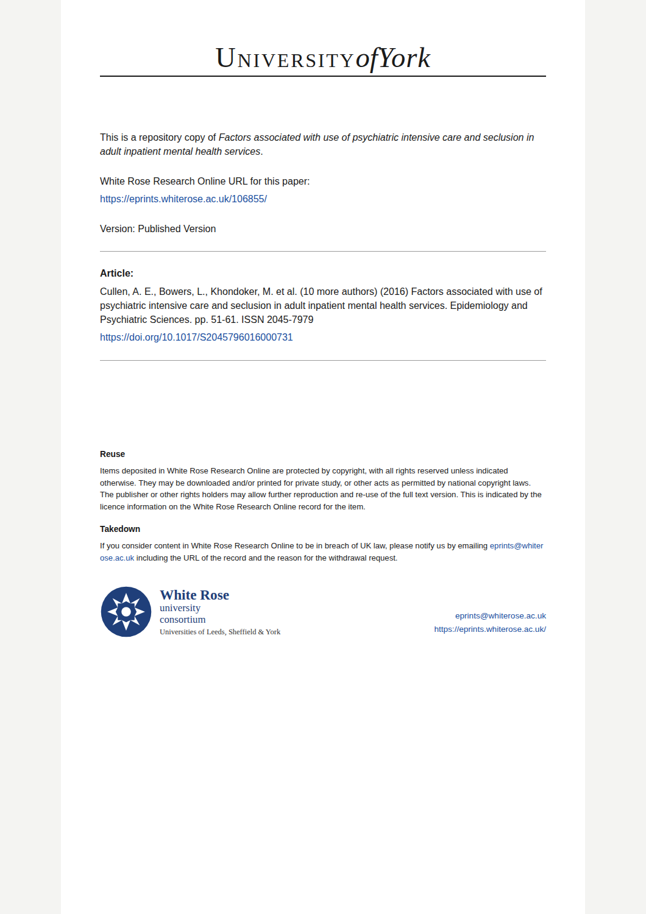University of York
This is a repository copy of Factors associated with use of psychiatric intensive care and seclusion in adult inpatient mental health services.
White Rose Research Online URL for this paper:
https://eprints.whiterose.ac.uk/106855/
Version: Published Version
Article:
Cullen, A. E., Bowers, L., Khondoker, M. et al. (10 more authors) (2016) Factors associated with use of psychiatric intensive care and seclusion in adult inpatient mental health services. Epidemiology and Psychiatric Sciences. pp. 51-61. ISSN 2045-7979
https://doi.org/10.1017/S2045796016000731
Reuse
Items deposited in White Rose Research Online are protected by copyright, with all rights reserved unless indicated otherwise. They may be downloaded and/or printed for private study, or other acts as permitted by national copyright laws. The publisher or other rights holders may allow further reproduction and re-use of the full text version. This is indicated by the licence information on the White Rose Research Online record for the item.
Takedown
If you consider content in White Rose Research Online to be in breach of UK law, please notify us by emailing eprints@whiterose.ac.uk including the URL of the record and the reason for the withdrawal request.
White Rose university consortium Universities of Leeds, Sheffield & York
eprints@whiterose.ac.uk https://eprints.whiterose.ac.uk/